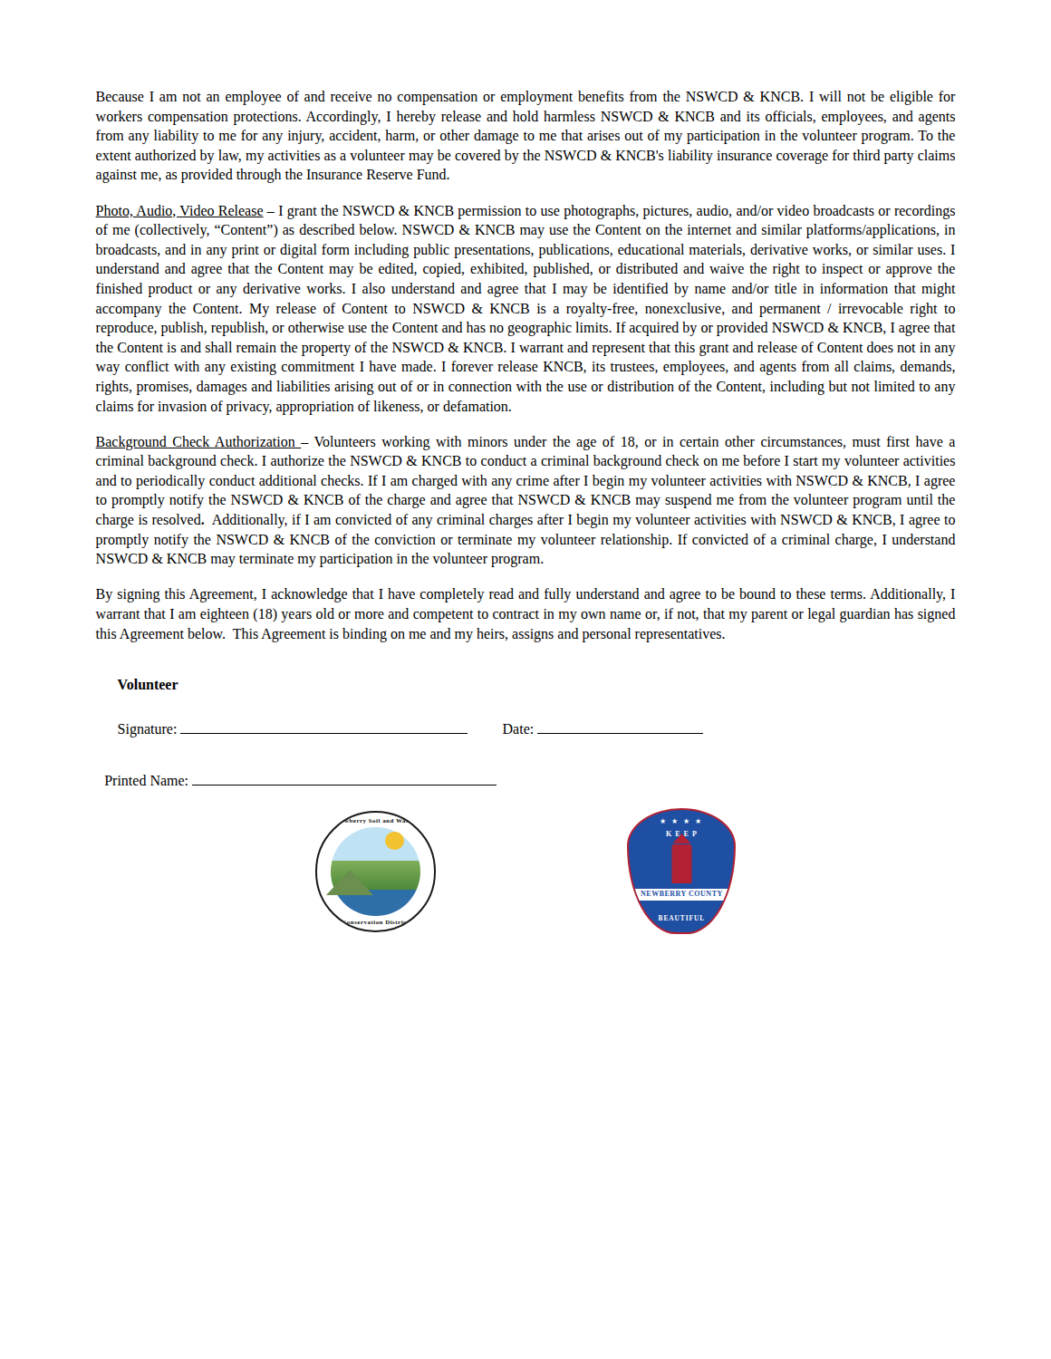Because I am not an employee of and receive no compensation or employment benefits from the NSWCD & KNCB. I will not be eligible for workers compensation protections. Accordingly, I hereby release and hold harmless NSWCD & KNCB and its officials, employees, and agents from any liability to me for any injury, accident, harm, or other damage to me that arises out of my participation in the volunteer program. To the extent authorized by law, my activities as a volunteer may be covered by the NSWCD & KNCB's liability insurance coverage for third party claims against me, as provided through the Insurance Reserve Fund.
Photo, Audio, Video Release – I grant the NSWCD & KNCB permission to use photographs, pictures, audio, and/or video broadcasts or recordings of me (collectively, “Content”) as described below. NSWCD & KNCB may use the Content on the internet and similar platforms/applications, in broadcasts, and in any print or digital form including public presentations, publications, educational materials, derivative works, or similar uses. I understand and agree that the Content may be edited, copied, exhibited, published, or distributed and waive the right to inspect or approve the finished product or any derivative works. I also understand and agree that I may be identified by name and/or title in information that might accompany the Content. My release of Content to NSWCD & KNCB is a royalty-free, nonexclusive, and permanent / irrevocable right to reproduce, publish, republish, or otherwise use the Content and has no geographic limits. If acquired by or provided NSWCD & KNCB, I agree that the Content is and shall remain the property of the NSWCD & KNCB. I warrant and represent that this grant and release of Content does not in any way conflict with any existing commitment I have made. I forever release KNCB, its trustees, employees, and agents from all claims, demands, rights, promises, damages and liabilities arising out of or in connection with the use or distribution of the Content, including but not limited to any claims for invasion of privacy, appropriation of likeness, or defamation.
Background Check Authorization – Volunteers working with minors under the age of 18, or in certain other circumstances, must first have a criminal background check. I authorize the NSWCD & KNCB to conduct a criminal background check on me before I start my volunteer activities and to periodically conduct additional checks. If I am charged with any crime after I begin my volunteer activities with NSWCD & KNCB, I agree to promptly notify the NSWCD & KNCB of the charge and agree that NSWCD & KNCB may suspend me from the volunteer program until the charge is resolved. Additionally, if I am convicted of any criminal charges after I begin my volunteer activities with NSWCD & KNCB, I agree to promptly notify the NSWCD & KNCB of the conviction or terminate my volunteer relationship. If convicted of a criminal charge, I understand NSWCD & KNCB may terminate my participation in the volunteer program.
By signing this Agreement, I acknowledge that I have completely read and fully understand and agree to be bound to these terms. Additionally, I warrant that I am eighteen (18) years old or more and competent to contract in my own name or, if not, that my parent or legal guardian has signed this Agreement below. This Agreement is binding on me and my heirs, assigns and personal representatives.
Volunteer
Signature: Date:
Printed Name:
Newberry Soil and Water
Conservation District
★ ★ ★ ★
K E E P
NEWBERRY COUNTY
BEAUTIFUL